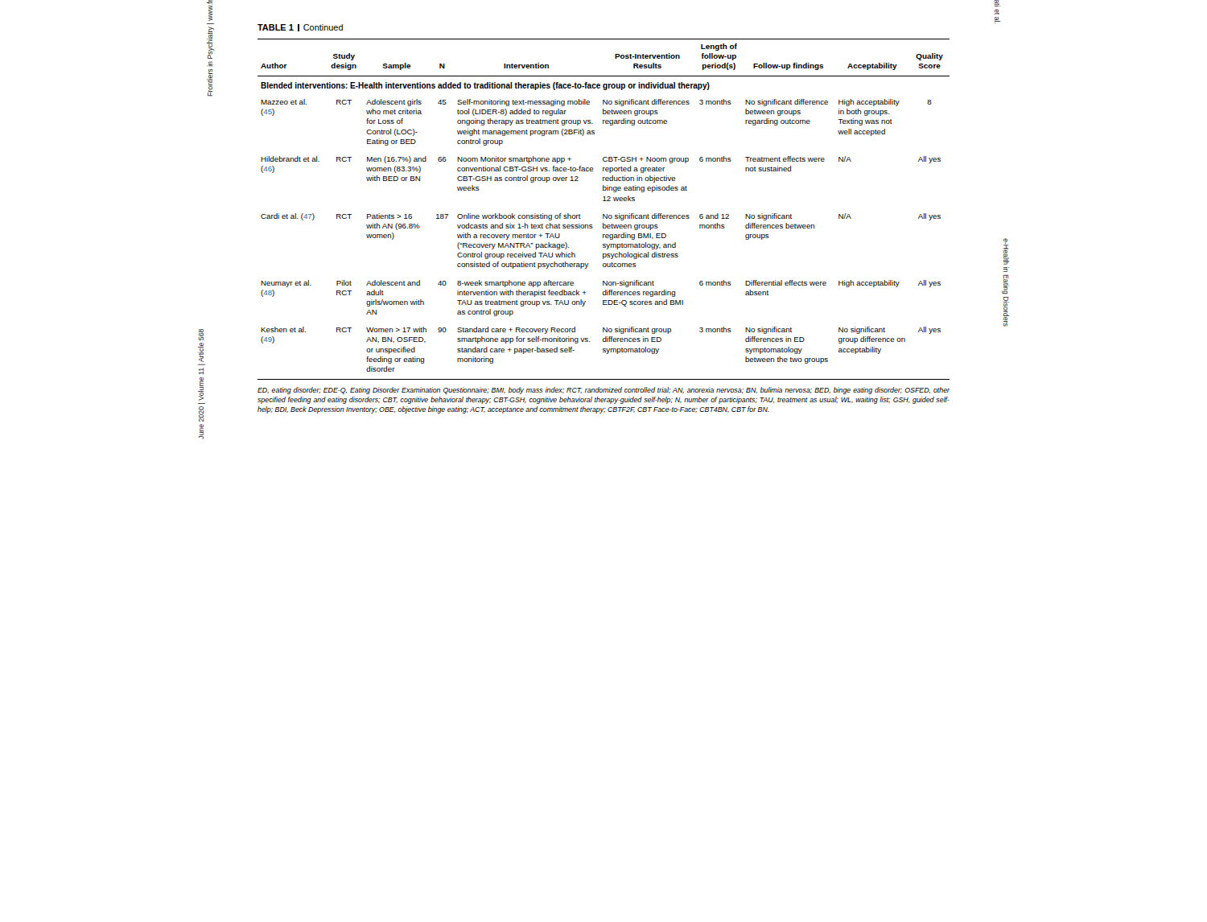Frontiers in Psychiatry | www.frontiersin.org
June 2020 | Volume 11 | Article 568
Ahmadiankalati et al.
e-Health in Eating Disorders
TABLE 1 Continued
| Author | Study design | Sample | N | Intervention | Post-Intervention Results | Length of follow-up period(s) | Follow-up findings | Acceptability | Quality Score |
| --- | --- | --- | --- | --- | --- | --- | --- | --- | --- |
| Blended interventions: E-Health interventions added to traditional therapies (face-to-face group or individual therapy) |
| Mazzeo et al. ( 45 ) | RCT | Adolescent girls who met criteria for Loss of Control (LOC)-Eating or BED | 45 | Self-monitoring text-messaging mobile tool (LIDER-8) added to regular ongoing therapy as treatment group vs. weight management program (2BFit) as control group | No significant differences between groups regarding outcome | 3 months | No significant difference between groups regarding outcome | High acceptability in both groups. Texting was not well accepted | 8 |
| Hildebrandt et al. ( 46 ) | RCT | Men (16.7%) and women (83.3%) with BED or BN | 66 | Noom Monitor smartphone app + conventional CBT-GSH vs. face-to-face CBT-GSH as control group over 12 weeks | CBT-GSH + Noom group reported a greater reduction in objective binge eating episodes at 12 weeks | 6 months | Treatment effects were not sustained | N/A | All yes |
| Cardi et al. ( 47 ) | RCT | Patients > 16 with AN (96.8% women) | 187 | Online workbook consisting of short vodcasts and six 1-h text chat sessions with a recovery mentor + TAU (“Recovery MANTRA” package). Control group received TAU which consisted of outpatient psychotherapy | No significant differences between groups regarding BMI, ED symptomatology, and psychological distress outcomes | 6 and 12 months | No significant differences between groups | N/A | All yes |
| Neumayr et al. ( 48 ) | Pilot RCT | Adolescent and adult girls/women with AN | 40 | 8-week smartphone app aftercare intervention with therapist feedback + TAU as treatment group vs. TAU only as control group | Non-significant differences regarding EDE-Q scores and BMI | 6 months | Differential effects were absent | High acceptability | All yes |
| Keshen et al. ( 49 ) | RCT | Women > 17 with AN, BN, OSFED, or unspecified feeding or eating disorder | 90 | Standard care + Recovery Record smartphone app for self-monitoring vs. standard care + paper-based self-monitoring | No significant group differences in ED symptomatology | 3 months | No significant differences in ED symptomatology between the two groups | No significant group difference on acceptability | All yes |
ED, eating disorder; EDE-Q, Eating Disorder Examination Questionnaire; BMI, body mass index; RCT, randomized controlled trial; AN, anorexia nervosa; BN, bulimia nervosa; BED, binge eating disorder; OSFED, other specified feeding and eating disorders; CBT, cognitive behavioral therapy; CBT-GSH, cognitive behavioral therapy-guided self-help; N, number of participants; TAU, treatment as usual; WL, waiting list; GSH, guided self-help; BDI, Beck Depression Inventory; OBE, objective binge eating; ACT, acceptance and commitment therapy; CBTF2F, CBT Face-to-Face; CBT4BN, CBT for BN.